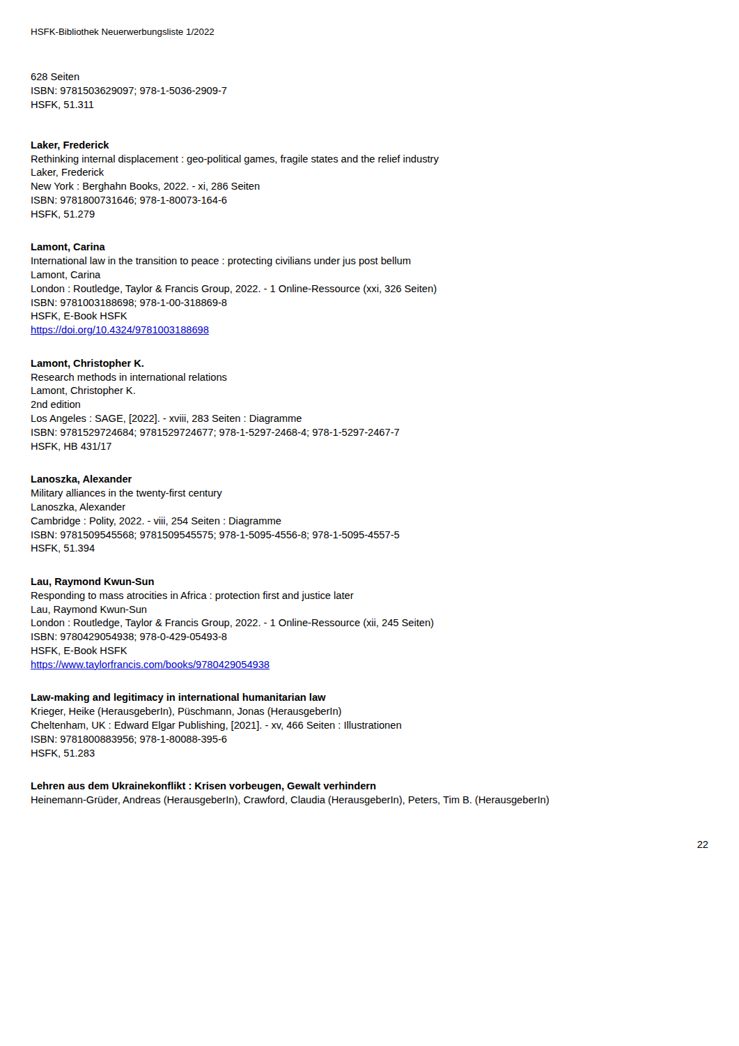HSFK-Bibliothek Neuerwerbungsliste 1/2022
628 Seiten
ISBN: 9781503629097; 978-1-5036-2909-7
HSFK, 51.311
Laker, Frederick
Rethinking internal displacement : geo-political games, fragile states and the relief industry
Laker, Frederick
New York : Berghahn Books, 2022. - xi, 286 Seiten
ISBN: 9781800731646; 978-1-80073-164-6
HSFK, 51.279
Lamont, Carina
International law in the transition to peace : protecting civilians under jus post bellum
Lamont, Carina
London : Routledge, Taylor & Francis Group, 2022. - 1 Online-Ressource (xxi, 326 Seiten)
ISBN: 9781003188698; 978-1-00-318869-8
HSFK, E-Book HSFK
https://doi.org/10.4324/9781003188698
Lamont, Christopher K.
Research methods in international relations
Lamont, Christopher K.
2nd edition
Los Angeles : SAGE, [2022]. - xviii, 283 Seiten : Diagramme
ISBN: 9781529724684; 9781529724677; 978-1-5297-2468-4; 978-1-5297-2467-7
HSFK, HB 431/17
Lanoszka, Alexander
Military alliances in the twenty-first century
Lanoszka, Alexander
Cambridge : Polity, 2022. - viii, 254 Seiten : Diagramme
ISBN: 9781509545568; 9781509545575; 978-1-5095-4556-8; 978-1-5095-4557-5
HSFK, 51.394
Lau, Raymond Kwun-Sun
Responding to mass atrocities in Africa : protection first and justice later
Lau, Raymond Kwun-Sun
London : Routledge, Taylor & Francis Group, 2022. - 1 Online-Ressource (xii, 245 Seiten)
ISBN: 9780429054938; 978-0-429-05493-8
HSFK, E-Book HSFK
https://www.taylorfrancis.com/books/9780429054938
Law-making and legitimacy in international humanitarian law
Krieger, Heike (HerausgeberIn), Püschmann, Jonas (HerausgeberIn)
Cheltenham, UK : Edward Elgar Publishing, [2021]. - xv, 466 Seiten : Illustrationen
ISBN: 9781800883956; 978-1-80088-395-6
HSFK, 51.283
Lehren aus dem Ukrainekonflikt : Krisen vorbeugen, Gewalt verhindern
Heinemann-Grüder, Andreas (HerausgeberIn), Crawford, Claudia (HerausgeberIn), Peters, Tim B. (HerausgeberIn)
22